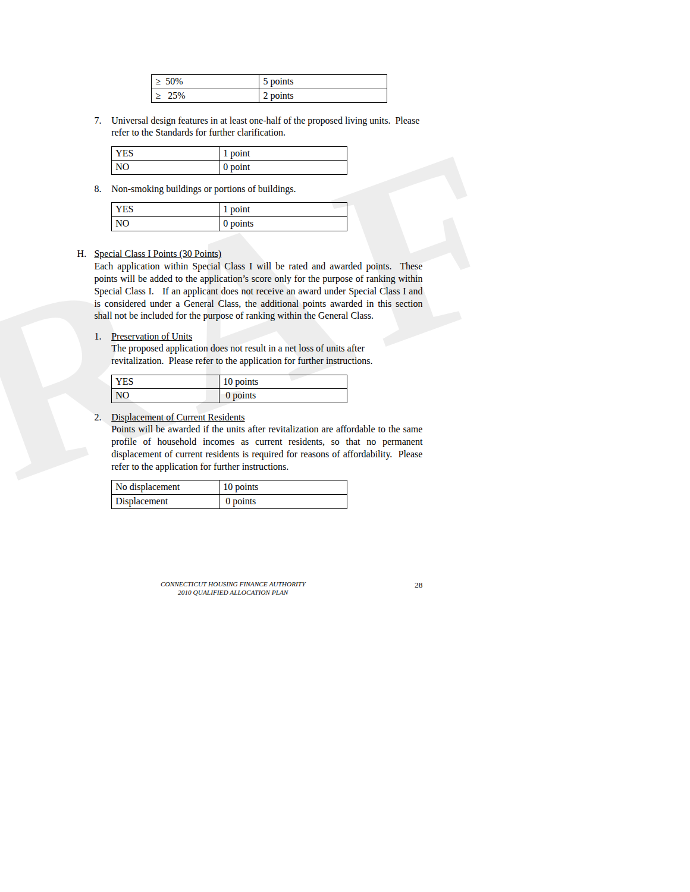DRAFT
| ≥ 50% | 5 points |
| ≥ 25% | 2 points |
7.
Universal design features in at least one-half of the proposed living units. Please refer to the Standards for further clarification.
| YES | 1 point |
| NO | 0 point |
8.
Non-smoking buildings or portions of buildings.
| YES | 1 point |
| NO | 0 points |
H.
Special Class I Points (30 Points)
Each application within Special Class I will be rated and awarded points. These points will be added to the application’s score only for the purpose of ranking within Special Class I. If an applicant does not receive an award under Special Class I and is considered under a General Class, the additional points awarded in this section shall not be included for the purpose of ranking within the General Class.
1.
Preservation of Units
The proposed application does not result in a net loss of units after revitalization. Please refer to the application for further instructions.
| YES | 10 points |
| NO | 0 points |
2.
Displacement of Current Residents
Points will be awarded if the units after revitalization are affordable to the same profile of household incomes as current residents, so that no permanent displacement of current residents is required for reasons of affordability. Please refer to the application for further instructions.
| No displacement | 10 points |
| Displacement | 0 points |
CONNECTICUT HOUSING FINANCE AUTHORITY
2010 QUALIFIED ALLOCATION PLAN
28